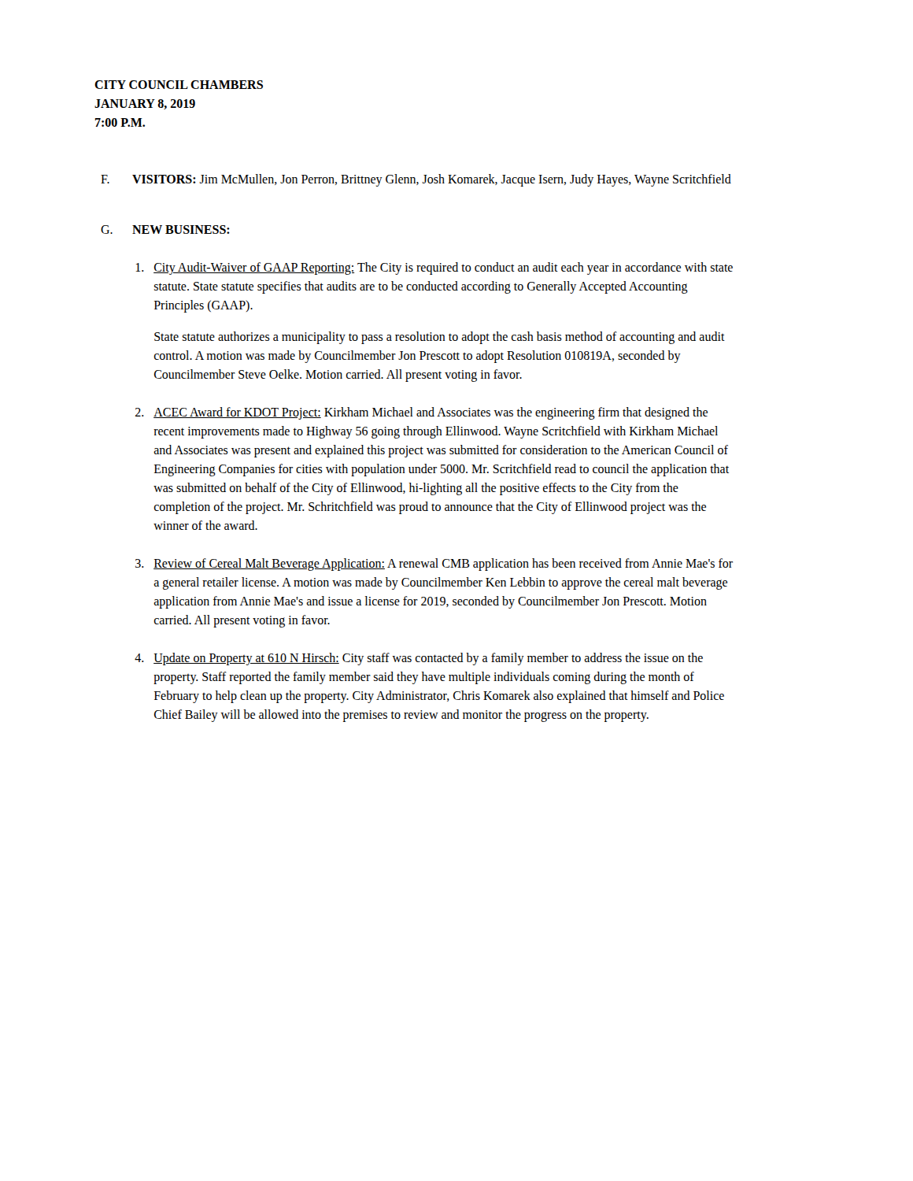CITY COUNCIL CHAMBERS
JANUARY 8, 2019
7:00 P.M.
F.
VISITORS: Jim McMullen, Jon Perron, Brittney Glenn, Josh Komarek, Jacque Isern, Judy Hayes, Wayne Scritchfield
G.
NEW BUSINESS:
City Audit-Waiver of GAAP Reporting: The City is required to conduct an audit each year in accordance with state statute. State statute specifies that audits are to be conducted according to Generally Accepted Accounting Principles (GAAP).
State statute authorizes a municipality to pass a resolution to adopt the cash basis method of accounting and audit control. A motion was made by Councilmember Jon Prescott to adopt Resolution 010819A, seconded by Councilmember Steve Oelke. Motion carried. All present voting in favor.
ACEC Award for KDOT Project: Kirkham Michael and Associates was the engineering firm that designed the recent improvements made to Highway 56 going through Ellinwood. Wayne Scritchfield with Kirkham Michael and Associates was present and explained this project was submitted for consideration to the American Council of Engineering Companies for cities with population under 5000. Mr. Scritchfield read to council the application that was submitted on behalf of the City of Ellinwood, hi-lighting all the positive effects to the City from the completion of the project. Mr. Schritchfield was proud to announce that the City of Ellinwood project was the winner of the award.
Review of Cereal Malt Beverage Application: A renewal CMB application has been received from Annie Mae's for a general retailer license. A motion was made by Councilmember Ken Lebbin to approve the cereal malt beverage application from Annie Mae's and issue a license for 2019, seconded by Councilmember Jon Prescott. Motion carried. All present voting in favor.
Update on Property at 610 N Hirsch: City staff was contacted by a family member to address the issue on the property. Staff reported the family member said they have multiple individuals coming during the month of February to help clean up the property. City Administrator, Chris Komarek also explained that himself and Police Chief Bailey will be allowed into the premises to review and monitor the progress on the property.